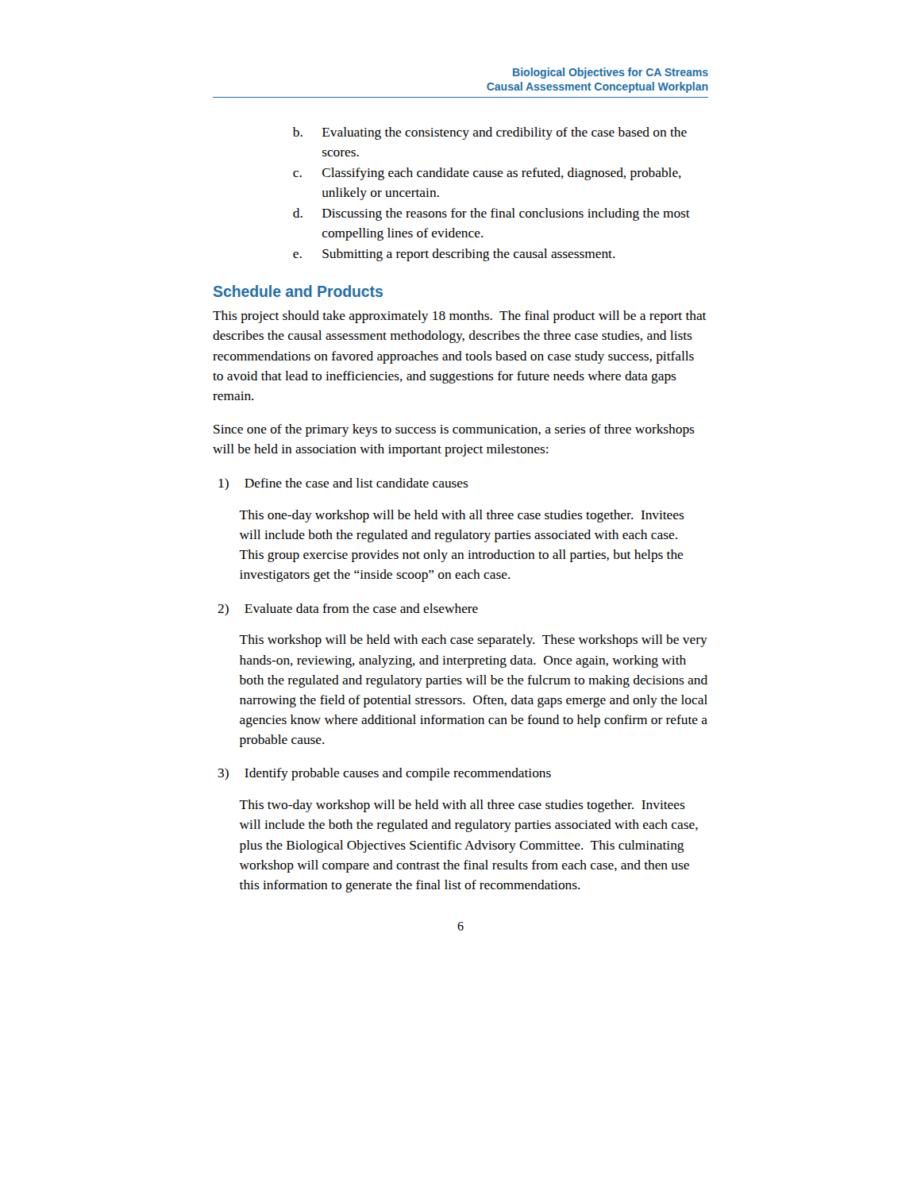Biological Objectives for CA Streams Causal Assessment Conceptual Workplan
b. Evaluating the consistency and credibility of the case based on the scores.
c. Classifying each candidate cause as refuted, diagnosed, probable, unlikely or uncertain.
d. Discussing the reasons for the final conclusions including the most compelling lines of evidence.
e. Submitting a report describing the causal assessment.
Schedule and Products
This project should take approximately 18 months. The final product will be a report that describes the causal assessment methodology, describes the three case studies, and lists recommendations on favored approaches and tools based on case study success, pitfalls to avoid that lead to inefficiencies, and suggestions for future needs where data gaps remain.
Since one of the primary keys to success is communication, a series of three workshops will be held in association with important project milestones:
1) Define the case and list candidate causes
This one-day workshop will be held with all three case studies together. Invitees will include both the regulated and regulatory parties associated with each case. This group exercise provides not only an introduction to all parties, but helps the investigators get the “inside scoop” on each case.
2) Evaluate data from the case and elsewhere
This workshop will be held with each case separately. These workshops will be very hands-on, reviewing, analyzing, and interpreting data. Once again, working with both the regulated and regulatory parties will be the fulcrum to making decisions and narrowing the field of potential stressors. Often, data gaps emerge and only the local agencies know where additional information can be found to help confirm or refute a probable cause.
3) Identify probable causes and compile recommendations
This two-day workshop will be held with all three case studies together. Invitees will include the both the regulated and regulatory parties associated with each case, plus the Biological Objectives Scientific Advisory Committee. This culminating workshop will compare and contrast the final results from each case, and then use this information to generate the final list of recommendations.
6